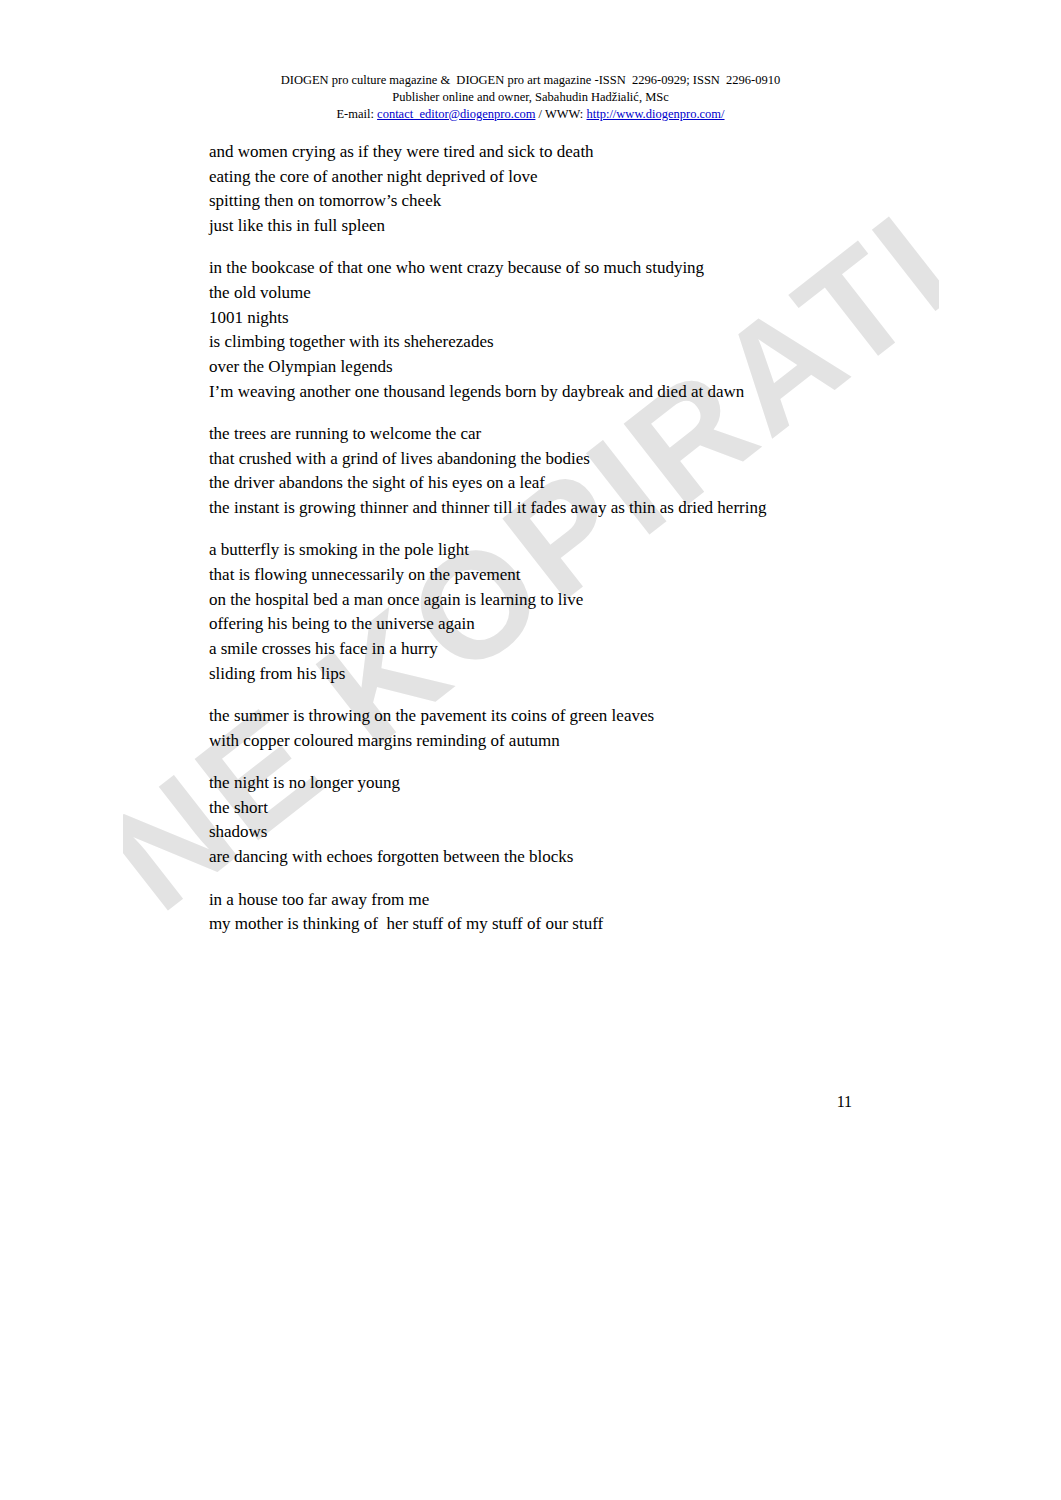NE KOPIRATI
DIOGEN pro culture magazine & DIOGEN pro art magazine -ISSN 2296-0929; ISSN 2296-0910
Publisher online and owner, Sabahudin Hadžialić, MSc
E-mail: contact_editor@diogenpro.com / WWW: http://www.diogenpro.com/
and women crying as if they were tired and sick to death
eating the core of another night deprived of love
spitting then on tomorrow’s cheek
just like this in full spleen
in the bookcase of that one who went crazy because of so much studying
the old volume
1001 nights
is climbing together with its sheherezades
over the Olympian legends
I’m weaving another one thousand legends born by daybreak and died at dawn
the trees are running to welcome the car
that crushed with a grind of lives abandoning the bodies
the driver abandons the sight of his eyes on a leaf
the instant is growing thinner and thinner till it fades away as thin as dried herring
a butterfly is smoking in the pole light
that is flowing unnecessarily on the pavement
on the hospital bed a man once again is learning to live
offering his being to the universe again
a smile crosses his face in a hurry
sliding from his lips
the summer is throwing on the pavement its coins of green leaves
with copper coloured margins reminding of autumn
the night is no longer young
the short
shadows
are dancing with echoes forgotten between the blocks
in a house too far away from me
my mother is thinking of her stuff of my stuff of our stuff
11